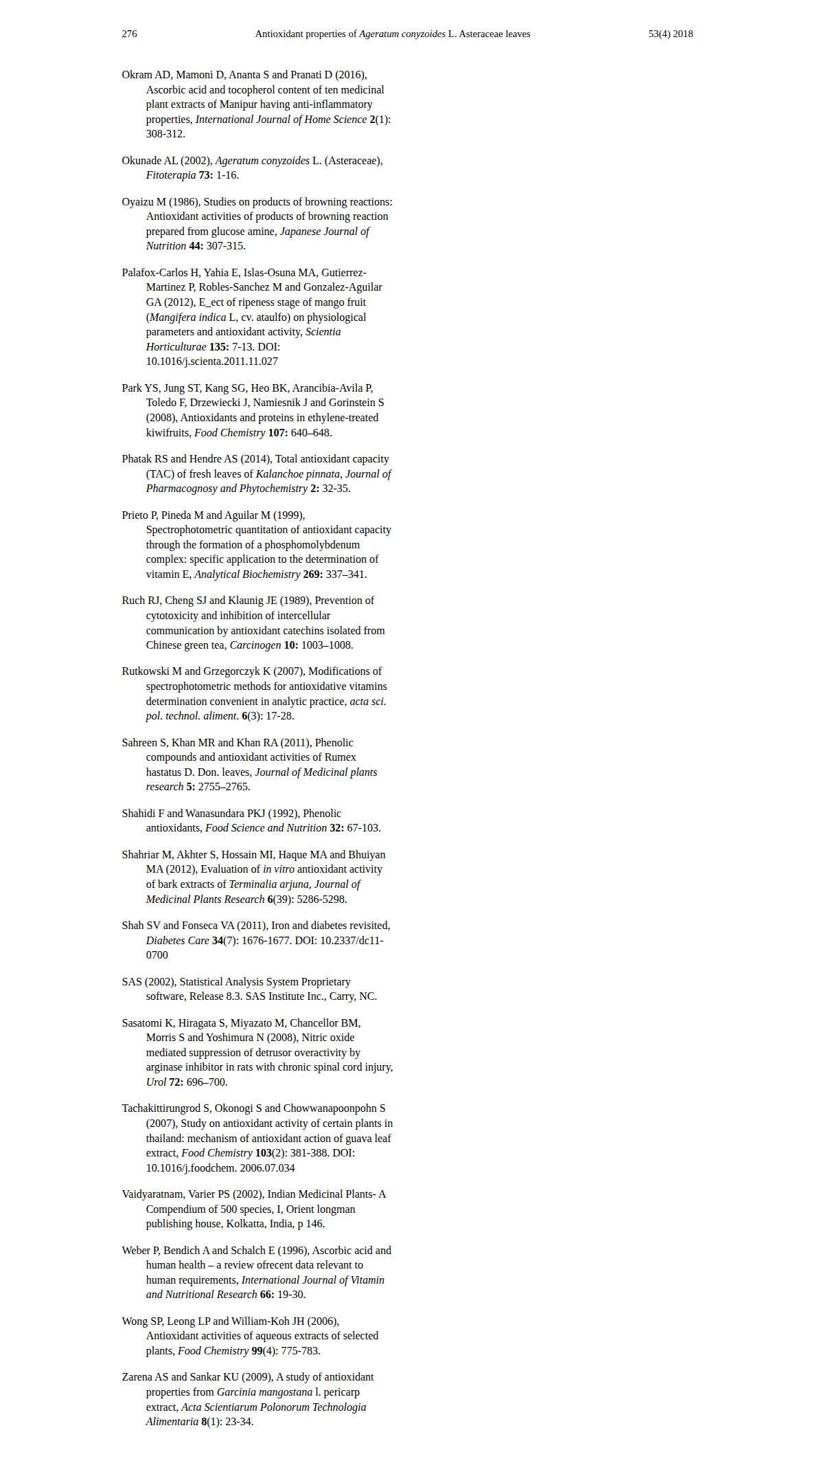276 Antioxidant properties of Ageratum conyzoides L. Asteraceae leaves 53(4) 2018
Okram AD, Mamoni D, Ananta S and Pranati D (2016), Ascorbic acid and tocopherol content of ten medicinal plant extracts of Manipur having anti-inflammatory properties, International Journal of Home Science 2(1): 308-312.
Okunade AL (2002), Ageratum conyzoides L. (Asteraceae), Fitoterapia 73: 1-16.
Oyaizu M (1986), Studies on products of browning reactions: Antioxidant activities of products of browning reaction prepared from glucose amine, Japanese Journal of Nutrition 44: 307-315.
Palafox-Carlos H, Yahia E, Islas-Osuna MA, Gutierrez-Martinez P, Robles-Sanchez M and Gonzalez-Aguilar GA (2012), E_ect of ripeness stage of mango fruit (Mangifera indica L, cv. ataulfo) on physiological parameters and antioxidant activity, Scientia Horticulturae 135: 7-13. DOI: 10.1016/j.scienta.2011.11.027
Park YS, Jung ST, Kang SG, Heo BK, Arancibia-Avila P, Toledo F, Drzewiecki J, Namiesnik J and Gorinstein S (2008), Antioxidants and proteins in ethylene-treated kiwifruits, Food Chemistry 107: 640–648.
Phatak RS and Hendre AS (2014), Total antioxidant capacity (TAC) of fresh leaves of Kalanchoe pinnata, Journal of Pharmacognosy and Phytochemistry 2: 32-35.
Prieto P, Pineda M and Aguilar M (1999), Spectrophotometric quantitation of antioxidant capacity through the formation of a phosphomolybdenum complex: specific application to the determination of vitamin E, Analytical Biochemistry 269: 337–341.
Ruch RJ, Cheng SJ and Klaunig JE (1989), Prevention of cytotoxicity and inhibition of intercellular communication by antioxidant catechins isolated from Chinese green tea, Carcinogen 10: 1003–1008.
Rutkowski M and Grzegorczyk K (2007), Modifications of spectrophotometric methods for antioxidative vitamins determination convenient in analytic practice, acta sci. pol. technol. aliment. 6(3): 17-28.
Sahreen S, Khan MR and Khan RA (2011), Phenolic compounds and antioxidant activities of Rumex hastatus D. Don. leaves, Journal of Medicinal plants research 5: 2755–2765.
Shahidi F and Wanasundara PKJ (1992), Phenolic antioxidants, Food Science and Nutrition 32: 67-103.
Shahriar M, Akhter S, Hossain MI, Haque MA and Bhuiyan MA (2012), Evaluation of in vitro antioxidant activity of bark extracts of Terminalia arjuna, Journal of Medicinal Plants Research 6(39): 5286-5298.
Shah SV and Fonseca VA (2011), Iron and diabetes revisited, Diabetes Care 34(7): 1676-1677. DOI: 10.2337/dc11-0700
SAS (2002), Statistical Analysis System Proprietary software, Release 8.3. SAS Institute Inc., Carry, NC.
Sasatomi K, Hiragata S, Miyazato M, Chancellor BM, Morris S and Yoshimura N (2008), Nitric oxide mediated suppression of detrusor overactivity by arginase inhibitor in rats with chronic spinal cord injury, Urol 72: 696–700.
Tachakittirungrod S, Okonogi S and Chowwanapoonpohn S (2007), Study on antioxidant activity of certain plants in thailand: mechanism of antioxidant action of guava leaf extract, Food Chemistry 103(2): 381-388. DOI: 10.1016/j.foodchem. 2006.07.034
Vaidyaratnam, Varier PS (2002), Indian Medicinal Plants- A Compendium of 500 species, I, Orient longman publishing house, Kolkatta, India, p 146.
Weber P, Bendich A and Schalch E (1996), Ascorbic acid and human health – a review ofrecent data relevant to human requirements, International Journal of Vitamin and Nutritional Research 66: 19-30.
Wong SP, Leong LP and William-Koh JH (2006), Antioxidant activities of aqueous extracts of selected plants, Food Chemistry 99(4): 775-783.
Zarena AS and Sankar KU (2009), A study of antioxidant properties from Garcinia mangostana l. pericarp extract, Acta Scientiarum Polonorum Technologia Alimentaria 8(1): 23-34.